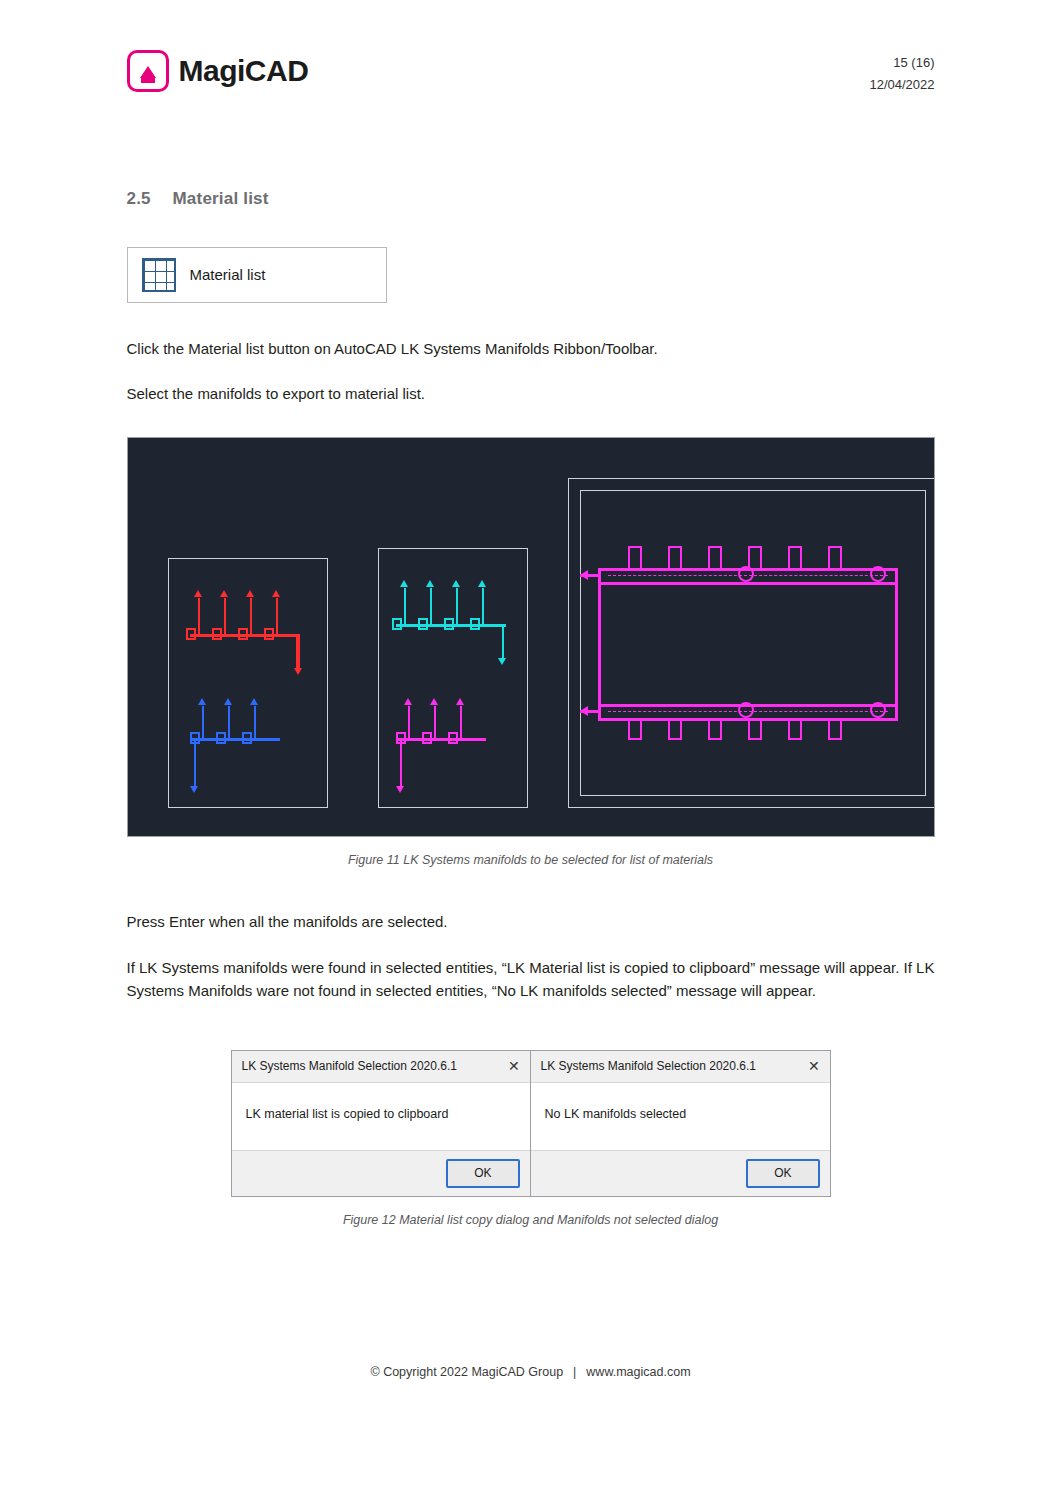MagiCAD
15 (16)
12/04/2022
2.5 Material list
Material list
Click the Material list button on AutoCAD LK Systems Manifolds Ribbon/Toolbar.
Select the manifolds to export to material list.
Figure 11 LK Systems manifolds to be selected for list of materials
Press Enter when all the manifolds are selected.
If LK Systems manifolds were found in selected entities, “LK Material list is copied to clipboard” message will appear. If LK Systems Manifolds ware not found in selected entities, “No LK manifolds selected” message will appear.
LK Systems Manifold Selection 2020.6.1 ✕
LK material list is copied to clipboard
OK
LK Systems Manifold Selection 2020.6.1 ✕
No LK manifolds selected
OK
Figure 12 Material list copy dialog and Manifolds not selected dialog
© Copyright 2022 MagiCAD Group|www.magicad.com